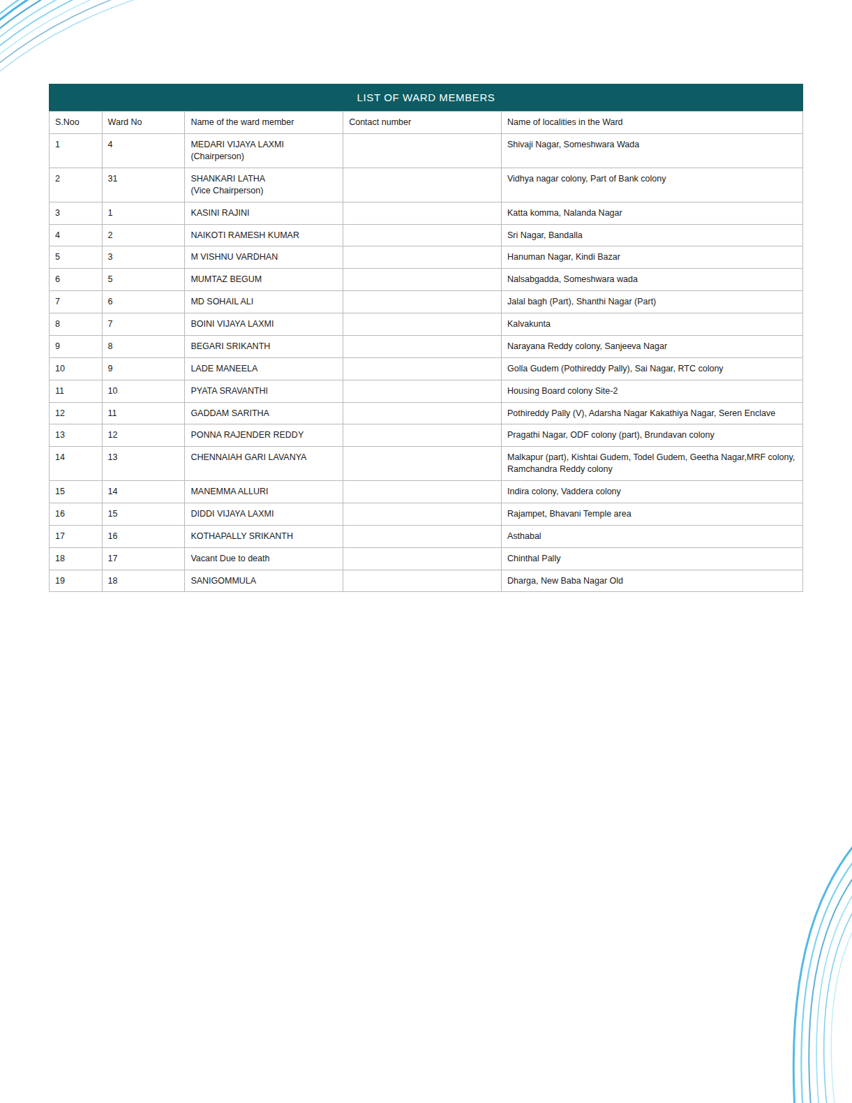LIST OF WARD MEMBERS
| S.Noo | Ward No | Name of the ward member | Contact number | Name of localities in the Ward |
| --- | --- | --- | --- | --- |
| 1 | 4 | MEDARI VIJAYA LAXMI (Chairperson) | | Shivaji Nagar, Someshwara Wada |
| 2 | 31 | SHANKARI LATHA (Vice Chairperson) | | Vidhya nagar colony, Part of Bank colony |
| 3 | 1 | KASINI RAJINI | | Katta komma, Nalanda Nagar |
| 4 | 2 | NAIKOTI RAMESH KUMAR | | Sri Nagar, Bandalla |
| 5 | 3 | M VISHNU VARDHAN | | Hanuman Nagar, Kindi Bazar |
| 6 | 5 | MUMTAZ BEGUM | | Nalsabgadda, Someshwara wada |
| 7 | 6 | MD SOHAIL ALI | | Jalal bagh (Part), Shanthi Nagar (Part) |
| 8 | 7 | BOINI VIJAYA LAXMI | | Kalvakunta |
| 9 | 8 | BEGARI SRIKANTH | | Narayana Reddy colony, Sanjeeva Nagar |
| 10 | 9 | LADE MANEELA | | Golla Gudem (Pothireddy Pally), Sai Nagar, RTC colony |
| 11 | 10 | PYATA SRAVANTHI | | Housing Board colony Site-2 |
| 12 | 11 | GADDAM SARITHA | | Pothireddy Pally (V), Adarsha Nagar Kakathiya Nagar, Seren Enclave |
| 13 | 12 | PONNA RAJENDER REDDY | | Pragathi Nagar, ODF colony (part), Brundavan colony |
| 14 | 13 | CHENNAIAH GARI LAVANYA | | Malkapur (part), Kishtai Gudem, Todel Gudem, Geetha Nagar,MRF colony, Ramchandra Reddy colony |
| 15 | 14 | MANEMMA ALLURI | | Indira colony, Vaddera colony |
| 16 | 15 | DIDDI VIJAYA LAXMI | | Rajampet, Bhavani Temple area |
| 17 | 16 | KOTHAPALLY SRIKANTH | | Asthabal |
| 18 | 17 | Vacant Due to death | | Chinthal Pally |
| 19 | 18 | SANIGOMMULA | | Dharga, New Baba Nagar Old |